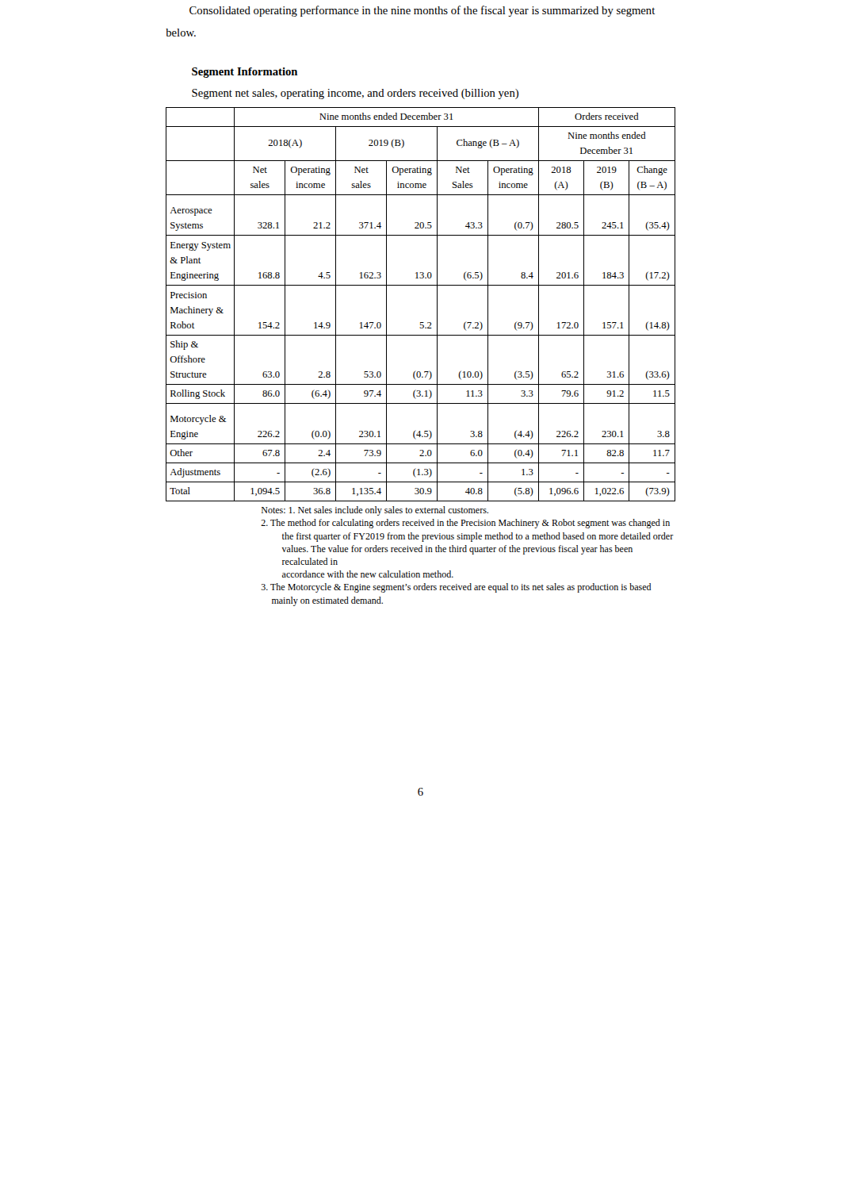Consolidated operating performance in the nine months of the fiscal year is summarized by segment below.
Segment Information
Segment net sales, operating income, and orders received (billion yen)
| | Nine months ended December 31 | Orders received |
| --- | --- | --- |
| | 2018(A) | 2019 (B) | Change (B – A) | Nine months ended December 31 |
| | Net sales | Operating income | Net sales | Operating income | Net Sales | Operating income | 2018 (A) | 2019 (B) | Change (B – A) |
| Aerospace Systems | 328.1 | 21.2 | 371.4 | 20.5 | 43.3 | (0.7) | 280.5 | 245.1 | (35.4) |
| Energy System & Plant Engineering | 168.8 | 4.5 | 162.3 | 13.0 | (6.5) | 8.4 | 201.6 | 184.3 | (17.2) |
| Precision Machinery & Robot | 154.2 | 14.9 | 147.0 | 5.2 | (7.2) | (9.7) | 172.0 | 157.1 | (14.8) |
| Ship & Offshore Structure | 63.0 | 2.8 | 53.0 | (0.7) | (10.0) | (3.5) | 65.2 | 31.6 | (33.6) |
| Rolling Stock | 86.0 | (6.4) | 97.4 | (3.1) | 11.3 | 3.3 | 79.6 | 91.2 | 11.5 |
| Motorcycle & Engine | 226.2 | (0.0) | 230.1 | (4.5) | 3.8 | (4.4) | 226.2 | 230.1 | 3.8 |
| Other | 67.8 | 2.4 | 73.9 | 2.0 | 6.0 | (0.4) | 71.1 | 82.8 | 11.7 |
| Adjustments | - | (2.6) | - | (1.3) | - | 1.3 | - | - | - |
| Total | 1,094.5 | 36.8 | 1,135.4 | 30.9 | 40.8 | (5.8) | 1,096.6 | 1,022.6 | (73.9) |
Notes: 1. Net sales include only sales to external customers.
2. The method for calculating orders received in the Precision Machinery & Robot segment was changed in the first quarter of FY2019 from the previous simple method to a method based on more detailed order values. The value for orders received in the third quarter of the previous fiscal year has been recalculated in accordance with the new calculation method.
3. The Motorcycle & Engine segment’s orders received are equal to its net sales as production is based mainly on estimated demand.
6